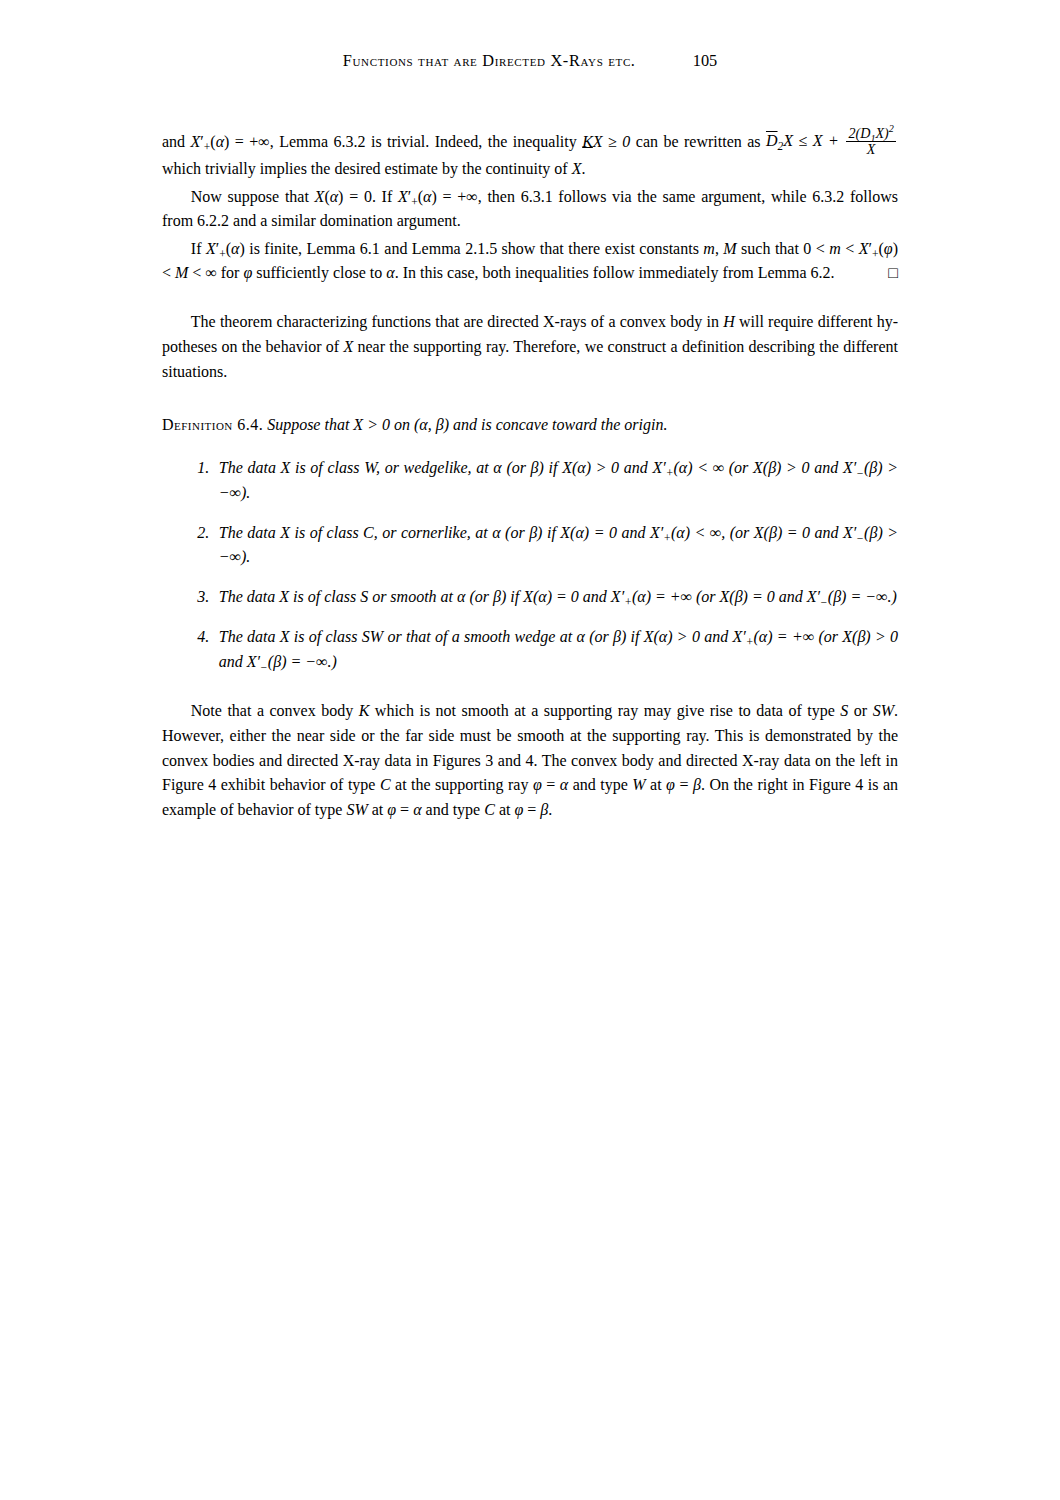Functions that are Directed X-Rays etc. 105
and X′+(α) = +∞, Lemma 6.3.2 is trivial. Indeed, the inequality KX ≥ 0 can be rewritten as D2X ≤ X + 2(D1X)2 X which trivially implies the desired estimate by the continuity of X.
Now suppose that X(α) = 0. If X′+(α) = +∞, then 6.3.1 follows via the same argument, while 6.3.2 follows from 6.2.2 and a similar domination argument.
If X′+(α) is finite, Lemma 6.1 and Lemma 2.1.5 show that there exist constants m, M such that 0 < m < X′+(φ) < M < ∞ for φ sufficiently close to α. In this case, both inequalities follow immediately from Lemma 6.2.□
The theorem characterizing functions that are directed X-rays of a convex body in H will require different hypotheses on the behavior of X near the supporting ray. Therefore, we construct a definition describing the different situations.
Definition 6.4. Suppose that X > 0 on (α, β) and is concave toward the origin.
The data X is of class W, or wedgelike, at α (or β) if X(α) > 0 and X′+(α) < ∞ (or X(β) > 0 and X′−(β) > −∞).
The data X is of class C, or cornerlike, at α (or β) if X(α) = 0 and X′+(α) < ∞, (or X(β) = 0 and X′−(β) > −∞).
The data X is of class S or smooth at α (or β) if X(α) = 0 and X′+(α) = +∞ (or X(β) = 0 and X′−(β) = −∞.)
The data X is of class SW or that of a smooth wedge at α (or β) if X(α) > 0 and X′+(α) = +∞ (or X(β) > 0 and X′−(β) = −∞.)
Note that a convex body K which is not smooth at a supporting ray may give rise to data of type S or SW. However, either the near side or the far side must be smooth at the supporting ray. This is demonstrated by the convex bodies and directed X-ray data in Figures 3 and 4. The convex body and directed X-ray data on the left in Figure 4 exhibit behavior of type C at the supporting ray φ = α and type W at φ = β. On the right in Figure 4 is an example of behavior of type SW at φ = α and type C at φ = β.